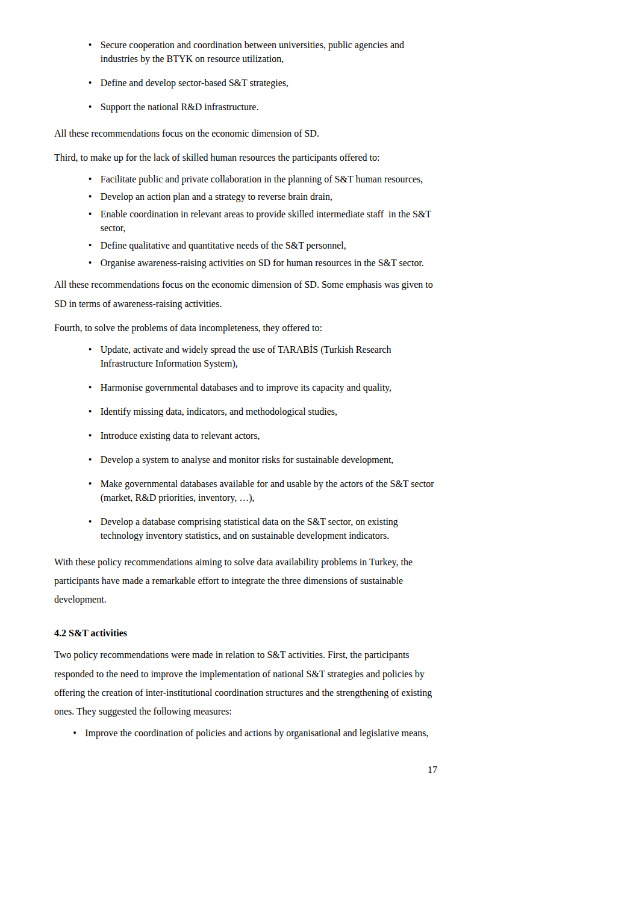Secure cooperation and coordination between universities, public agencies and industries by the BTYK on resource utilization,
Define and develop sector-based S&T strategies,
Support the national R&D infrastructure.
All these recommendations focus on the economic dimension of SD.
Third, to make up for the lack of skilled human resources the participants offered to:
Facilitate public and private collaboration in the planning of S&T human resources,
Develop an action plan and a strategy to reverse brain drain,
Enable coordination in relevant areas to provide skilled intermediate staff in the S&T sector,
Define qualitative and quantitative needs of the S&T personnel,
Organise awareness-raising activities on SD for human resources in the S&T sector.
All these recommendations focus on the economic dimension of SD. Some emphasis was given to SD in terms of awareness-raising activities.
Fourth, to solve the problems of data incompleteness, they offered to:
Update, activate and widely spread the use of TARABİS (Turkish Research Infrastructure Information System),
Harmonise governmental databases and to improve its capacity and quality,
Identify missing data, indicators, and methodological studies,
Introduce existing data to relevant actors,
Develop a system to analyse and monitor risks for sustainable development,
Make governmental databases available for and usable by the actors of the S&T sector (market, R&D priorities, inventory, …),
Develop a database comprising statistical data on the S&T sector, on existing technology inventory statistics, and on sustainable development indicators.
With these policy recommendations aiming to solve data availability problems in Turkey, the participants have made a remarkable effort to integrate the three dimensions of sustainable development.
4.2 S&T activities
Two policy recommendations were made in relation to S&T activities. First, the participants responded to the need to improve the implementation of national S&T strategies and policies by offering the creation of inter-institutional coordination structures and the strengthening of existing ones. They suggested the following measures:
Improve the coordination of policies and actions by organisational and legislative means,
17